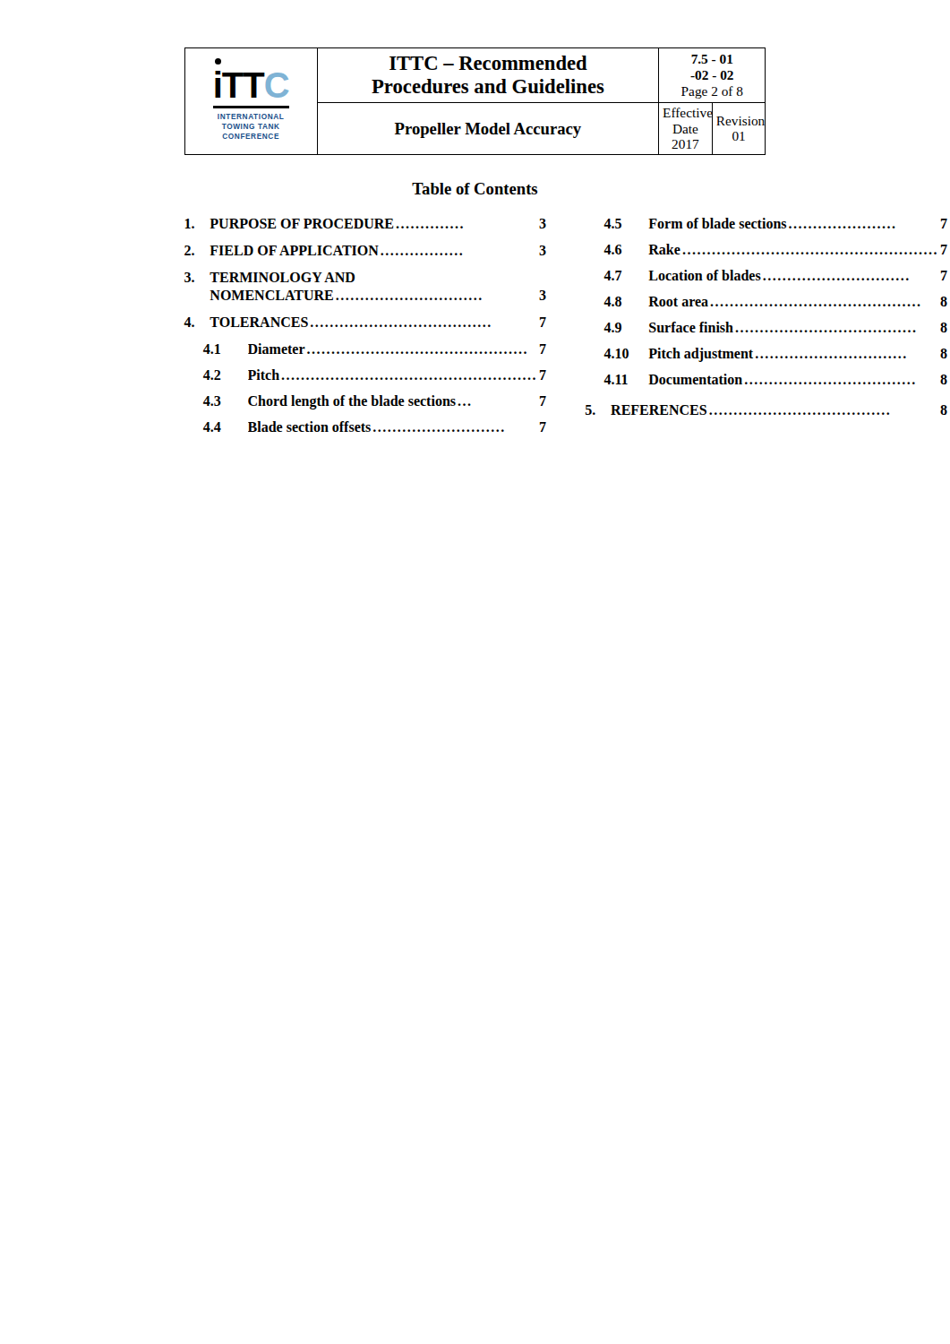| i T T C INTERNATIONAL TOWING TANK CONFERENCE | ITTC – Recommended Procedures and Guidelines | 7.5 - 01 -02 - 02 Page 2 of 8 |
| Propeller Model Accuracy | Effective Date 2017 | Revision 01 |
Table of Contents
1. PURPOSE OF PROCEDURE.............. 3
2. FIELD OF APPLICATION................. 3
3.
TERMINOLOGY AND
NOMENCLATURE.............................. 3
4. TOLERANCES..................................... 7
4.1 Diameter............................................. 7
4.2 Pitch.................................................... 7
4.3 Chord length of the blade sections... 7
4.4 Blade section offsets........................... 7
4.5 Form of blade sections...................... 7
4.6 Rake.................................................... 7
4.7 Location of blades.............................. 7
4.8 Root area........................................... 8
4.9 Surface finish..................................... 8
4.10 Pitch adjustment............................... 8
4.11 Documentation................................... 8
5. REFERENCES..................................... 8